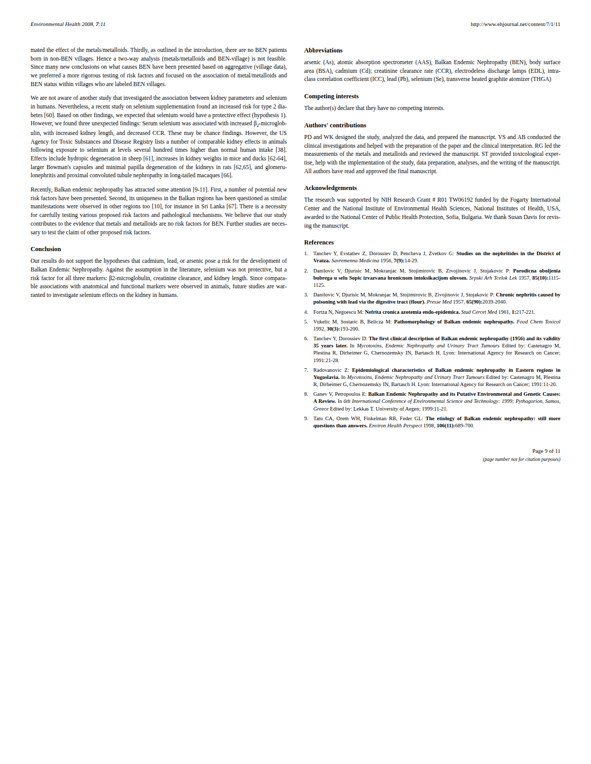Environmental Health 2008, 7:11
http://www.ehjournal.net/content/7/1/11
mated the effect of the metals/metalloids. Thirdly, as outlined in the introduction, there are no BEN patients born in non-BEN villages. Hence a two-way analysis (metals/metalloids and BEN-village) is not feasible. Since many new conclusions on what causes BEN have been presented based on aggregative (village data), we preferred a more rigorous testing of risk factors and focused on the association of metal/metalloids and BEN status within villages who are labeled BEN villages.
We are not aware of another study that investigated the association between kidney parameters and selenium in humans. Nevertheless, a recent study on selenium supplementation found an increased risk for type 2 diabetes [60]. Based on other findings, we expected that selenium would have a protective effect (hypothesis 1). However, we found three unexpected findings: Serum selenium was associated with increased β2-microglobulin, with increased kidney length, and decreased CCR. These may be chance findings. However, the US Agency for Toxic Substances and Disease Registry lists a number of comparable kidney effects in animals following exposure to selenium at levels several hundred times higher than normal human intake [38]. Effects include hydropic degeneration in sheep [61], increases in kidney weights in mice and ducks [62-64], larger Bowman's capsules and minimal papilla degeneration of the kidneys in rats [62,65], and glomerulonephritis and proximal convoluted tubule nephropathy in long-tailed macaques [66].
Recently, Balkan endemic nephropathy has attracted some attention [9-11]. First, a number of potential new risk factors have been presented. Second, its uniqueness in the Balkan regions has been questioned as similar manifestations were observed in other regions too [10], for instance in Sri Lanka [67]. There is a necessity for carefully testing various proposed risk factors and pathological mechanisms. We believe that our study contributes to the evidence that metals and metalloids are no risk factors for BEN. Further studies are necessary to test the claim of other proposed risk factors.
Conclusion
Our results do not support the hypotheses that cadmium, lead, or arsenic pose a risk for the development of Balkan Endemic Nephropathy. Against the assumption in the literature, selenium was not protective, but a risk factor for all three markers: β2-microglobulin, creatinine clearance, and kidney length. Since comparable associations with anatomical and functional markers were observed in animals, future studies are warranted to investigate selenium effects on the kidney in humans.
Abbreviations
arsenic (As), atomic absorption spectrometer (AAS), Balkan Endemic Nephropathy (BEN), body surface area (BSA), cadmium (Cd); creatinine clearance rate (CCR), electrodeless discharge lamps (EDL), intra-class correlation coefficient (ICC), lead (Pb), selenium (Se), transverse heated graphite atomizer (THGA)
Competing interests
The author(s) declare that they have no competing interests.
Authors' contributions
PD and WK designed the study, analyzed the data, and prepared the manuscript. VS and AB conducted the clinical investigations and helped with the preparation of the paper and the clinical interpretation. RG led the measurements of the metals and metalloids and reviewed the manuscript. ST provided toxicological expertise, help with the implementation of the study, data preparation, analyses, and the writing of the manuscript. All authors have read and approved the final manuscript.
Acknowledgements
The research was supported by NIH Research Grant # R01 TW06192 funded by the Fogarty International Center and the National Institute of Environmental Health Sciences, National Institutes of Health, USA, awarded to the National Center of Public Health Protection, Sofia, Bulgaria. We thank Susan Davis for revising the manuscript.
References
Tanchev Y, Evstatiev Z, Dorossiev D, Pencheva J, Zvetkov G: Studies on the nephritides in the District of Vratza. Savremenna Medicina 1956, 7(9): 14-29.
Danilovic V, Djurisic M, Mokranjac M, Stojimirovic B, Zivojinovic J, Stojakovic P: Porodicna oboljenia bubrega u selu Sopic izvazvana hronicnom intoksikacijom olovom. Srpski Arh Tcelok Lek 1957, 85(10): 1115-1125.
Danilovic V, Djurisic M, Mokranjac M, Stojimirovic B, Zivojinovic J, Stojakovic P: Chronic nephritis caused by poisoning with lead via the digestive tract (flour). Presse Med 1957, 65(90): 2039-2040.
Fortza N, Negoescu M: Nefrita cronica azotemia endo-epidemica. Stud Cercet Med 1961, 1: 217-221.
Vukelic M, Sostaric B, Belicza M: Pathomorphology of Balkan endemic nephropathy. Food Chem Toxicol 1992, 30(3): 193-200.
Tanchev Y, Dorossiev D: The first clinical description of Balkan endemic nephropathy (1956) and its validity 35 years later. In Mycotoxins, Endemic Nephropathy and Urinary Tract Tumours Edited by: Castenagro M, Plestina R, Dirheimer G, Chernozemsky IN, Bartasch H. Lyon: International Agency for Research on Cancer; 1991:21-28.
Radovanovic Z: Epidemiological characteristics of Balkan endemic nephropathy in Eastern regions in Yugoslavia. In Mycotoxins, Endemic Nephropathy and Urinary Tract Tumours Edited by: Castenagro M, Plestina R, Dirheimer G, Chernozemsky IN, Bartasch H. Lyon: International Agency for Research on Cancer; 1991:11-20.
Ganev V, Petropoulos E: Balkan Endemic Nephropathy and its Putative Environmental and Genetic Causes: A Review. In 6th International Conference of Environmental Science and Technology: 1999; Pythagorion, Samos, Greece Edited by: Lekkas T. University of Aegen; 1999:11-21.
Tatu CA, Orem WH, Finkelman RB, Feder GL: The etiology of Balkan endemic nephropathy: still more questions than answers. Environ Health Perspect 1998, 106(11): 689-700.
Page 9 of 11
(page number not for citation purposes)